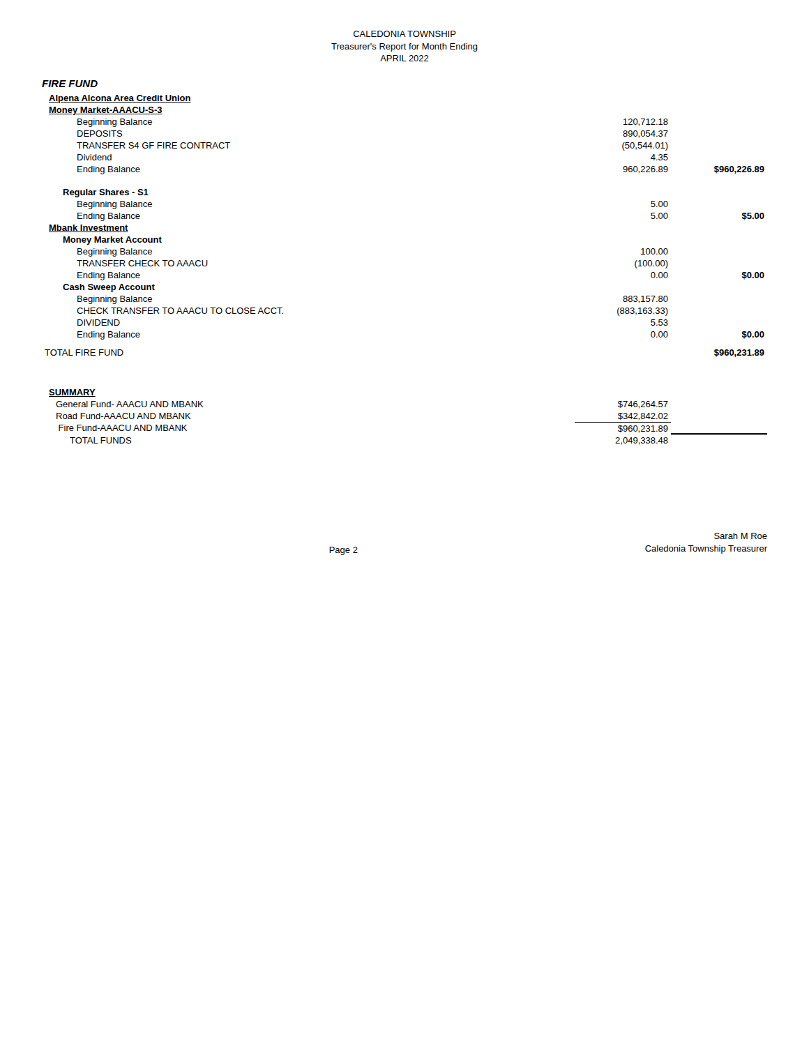CALEDONIA TOWNSHIP
Treasurer's Report for Month Ending
APRIL 2022
FIRE FUND
| Alpena Alcona Area Credit Union |
| Money Market-AAACU-S-3 |
| Beginning Balance | 120,712.18 | |
| DEPOSITS | 890,054.37 | |
| TRANSFER S4 GF FIRE CONTRACT | (50,544.01) | |
| Dividend | 4.35 | |
| Ending Balance | 960,226.89 | $960,226.89 |
| Regular Shares - S1 | | |
| Beginning Balance | 5.00 | |
| Ending Balance | 5.00 | $5.00 |
| Mbank Investment |
| Money Market Account | | |
| Beginning Balance | 100.00 | |
| TRANSFER CHECK TO AAACU | (100.00) | |
| Ending Balance | 0.00 | $0.00 |
| Cash Sweep Account | | |
| Beginning Balance | 883,157.80 | |
| CHECK TRANSFER TO AAACU TO CLOSE ACCT. | (883,163.33) | |
| DIVIDEND | 5.53 | |
| Ending Balance | 0.00 | $0.00 |
| TOTAL FIRE FUND | | $960,231.89 |
| SUMMARY |
| General Fund- AAACU AND MBANK | $746,264.57 | |
| Road Fund-AAACU AND MBANK | $342,842.02 | |
| Fire Fund-AAACU AND MBANK | $960,231.89 | |
| TOTAL FUNDS | 2,049,338.48 | |
Page 2
Sarah M Roe
Caledonia Township Treasurer